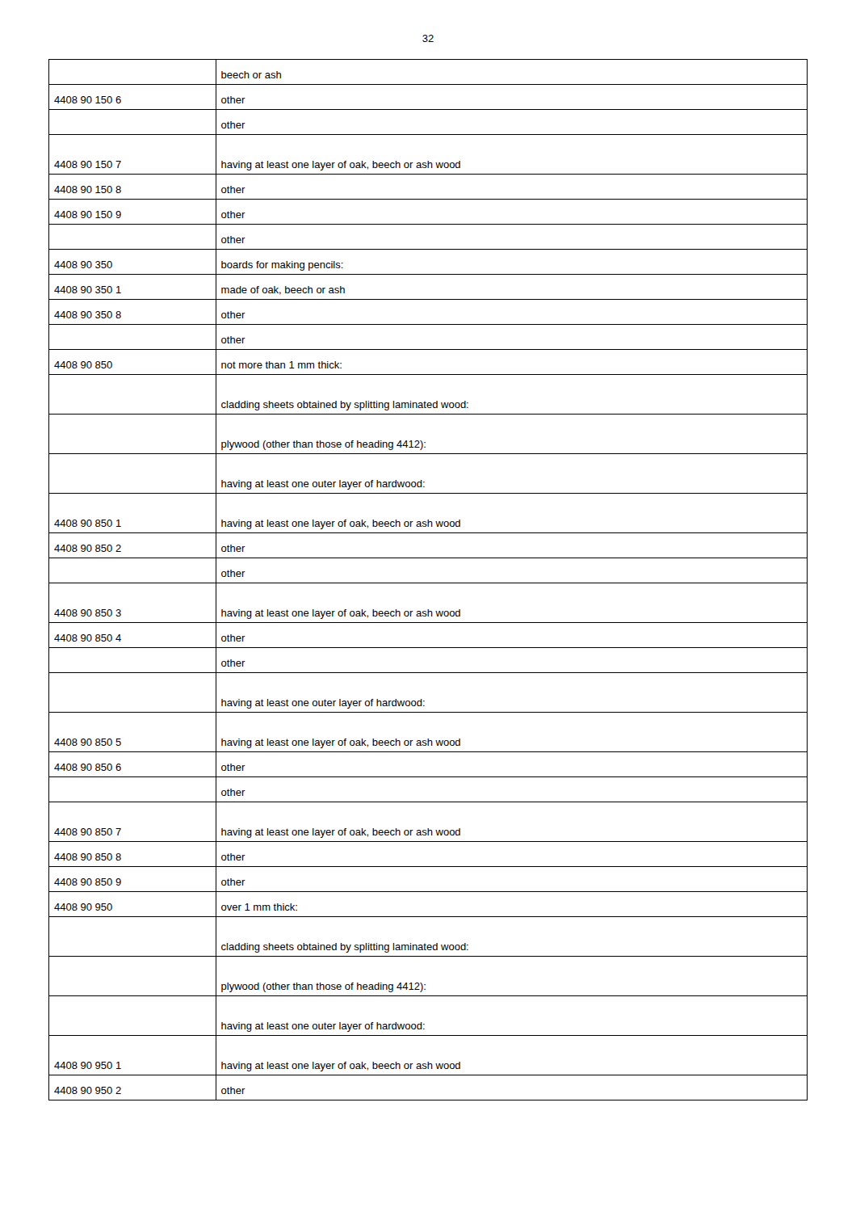32
| | beech or ash |
| 4408 90 150 6 | other |
| | other |
| 4408 90 150 7 | having at least one layer of oak, beech or ash wood |
| 4408 90 150 8 | other |
| 4408 90 150 9 | other |
| | other |
| 4408 90 350 | boards for making pencils: |
| 4408 90 350 1 | made of oak, beech or ash |
| 4408 90 350 8 | other |
| | other |
| 4408 90 850 | not more than 1 mm thick: |
| | cladding sheets obtained by splitting laminated wood: |
| | plywood (other than those of heading 4412): |
| | having at least one outer layer of hardwood: |
| 4408 90 850 1 | having at least one layer of oak, beech or ash wood |
| 4408 90 850 2 | other |
| | other |
| 4408 90 850 3 | having at least one layer of oak, beech or ash wood |
| 4408 90 850 4 | other |
| | other |
| | having at least one outer layer of hardwood: |
| 4408 90 850 5 | having at least one layer of oak, beech or ash wood |
| 4408 90 850 6 | other |
| | other |
| 4408 90 850 7 | having at least one layer of oak, beech or ash wood |
| 4408 90 850 8 | other |
| 4408 90 850 9 | other |
| 4408 90 950 | over 1 mm thick: |
| | cladding sheets obtained by splitting laminated wood: |
| | plywood (other than those of heading 4412): |
| | having at least one outer layer of hardwood: |
| 4408 90 950 1 | having at least one layer of oak, beech or ash wood |
| 4408 90 950 2 | other |